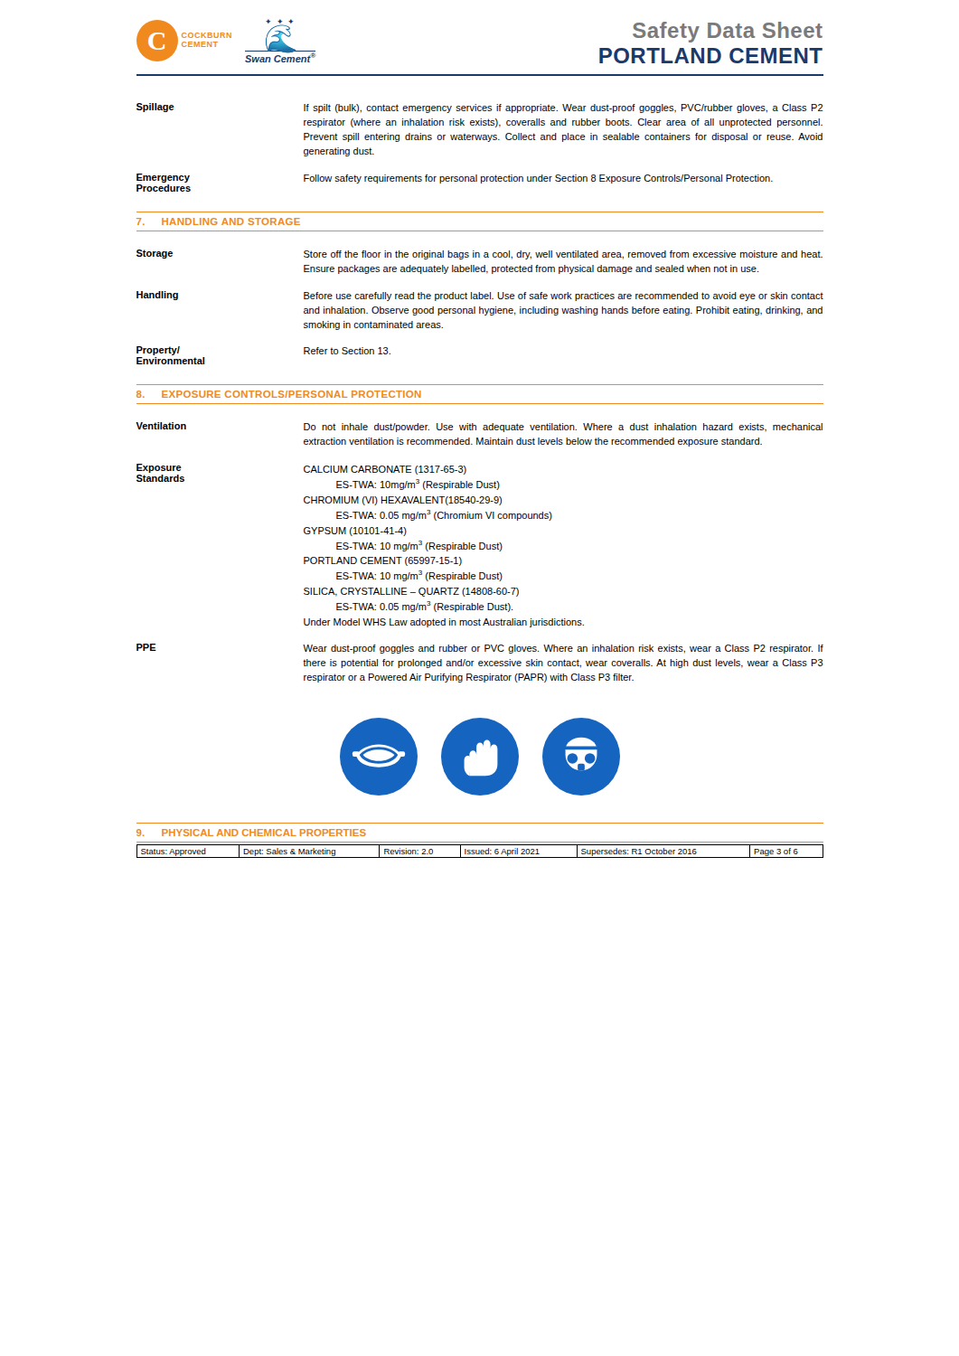C
COCKBURN
CEMENT
✦ ✦ ✦
🌊
Swan Cement®
Safety Data Sheet
PORTLAND CEMENT
| Spillage | If spilt (bulk), contact emergency services if appropriate. Wear dust-proof goggles, PVC/rubber gloves, a Class P2 respirator (where an inhalation risk exists), coveralls and rubber boots. Clear area of all unprotected personnel. Prevent spill entering drains or waterways. Collect and place in sealable containers for disposal or reuse. Avoid generating dust. |
| Emergency Procedures | Follow safety requirements for personal protection under Section 8 Exposure Controls/Personal Protection. |
7. HANDLING AND STORAGE
| Storage | Store off the floor in the original bags in a cool, dry, well ventilated area, removed from excessive moisture and heat. Ensure packages are adequately labelled, protected from physical damage and sealed when not in use. |
| Handling | Before use carefully read the product label. Use of safe work practices are recommended to avoid eye or skin contact and inhalation. Observe good personal hygiene, including washing hands before eating. Prohibit eating, drinking, and smoking in contaminated areas. |
| Property/ Environmental | Refer to Section 13. |
8. EXPOSURE CONTROLS/PERSONAL PROTECTION
| Ventilation | Do not inhale dust/powder. Use with adequate ventilation. Where a dust inhalation hazard exists, mechanical extraction ventilation is recommended. Maintain dust levels below the recommended exposure standard. |
| Exposure Standards | CALCIUM CARBONATE (1317-65-3) ES-TWA: 10mg/m 3 (Respirable Dust) CHROMIUM (VI) HEXAVALENT(18540-29-9) ES-TWA: 0.05 mg/m 3 (Chromium VI compounds) GYPSUM (10101-41-4) ES-TWA: 10 mg/m 3 (Respirable Dust) PORTLAND CEMENT (65997-15-1) ES-TWA: 10 mg/m 3 (Respirable Dust) SILICA, CRYSTALLINE – QUARTZ (14808-60-7) ES-TWA: 0.05 mg/m 3 (Respirable Dust). Under Model WHS Law adopted in most Australian jurisdictions. |
| PPE | Wear dust-proof goggles and rubber or PVC gloves. Where an inhalation risk exists, wear a Class P2 respirator. If there is potential for prolonged and/or excessive skin contact, wear coveralls. At high dust levels, wear a Class P3 respirator or a Powered Air Purifying Respirator (PAPR) with Class P3 filter. |
9. PHYSICAL AND CHEMICAL PROPERTIES
| Status: Approved | Dept: Sales & Marketing | Revision: 2.0 | Issued: 6 April 2021 | Supersedes: R1 October 2016 | Page 3 of 6 |